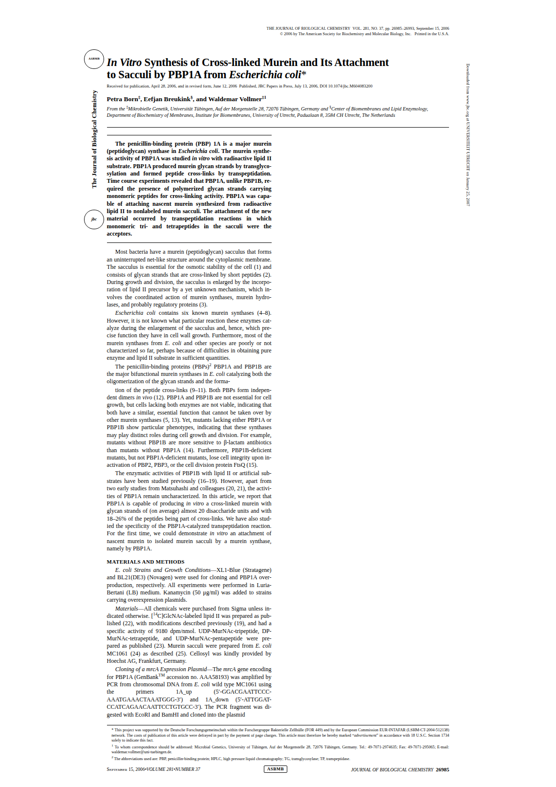ASBMB
The Journal of Biological Chemistry
jbc
Downloaded from www.jbc.org at UNIVERSITEIT UTRECHT on January 25, 2007
THE JOURNAL OF BIOLOGICAL CHEMISTRY VOL. 281, NO. 37, pp. 26985–26993, September 15, 2006
© 2006 by The American Society for Biochemistry and Molecular Biology, Inc. Printed in the U.S.A.
In Vitro Synthesis of Cross-linked Murein and Its Attachment
to Sacculi by PBP1A from Escherichia coli*
Received for publication, April 28, 2006, and in revised form, June 12, 2006 Published, JBC Papers in Press, July 13, 2006, DOI 10.1074/jbc.M604083200
Petra Born‡, Eefjan Breukink§, and Waldemar Vollmer‡1
From the ‡Mikrobielle Genetik, Universität Tübingen, Auf der Morgenstelle 28, 72076 Tübingen, Germany and §Center of Biomembranes and Lipid Enzymology, Department of Biochemistry of Membranes, Institute for Biomembranes, University of Utrecht, Padualaan 8, 3584 CH Utrecht, The Netherlands
The penicillin-binding protein (PBP) 1A is a major murein (peptidoglycan) synthase in Escherichia coli. The murein synthesis activity of PBP1A was studied in vitro with radioactive lipid II substrate. PBP1A produced murein glycan strands by transglycosylation and formed peptide cross-links by transpeptidation. Time course experiments revealed that PBP1A, unlike PBP1B, required the presence of polymerized glycan strands carrying monomeric peptides for cross-linking activity. PBP1A was capable of attaching nascent murein synthesized from radioactive lipid II to nonlabeled murein sacculi. The attachment of the new material occurred by transpeptidation reactions in which monomeric tri- and tetrapeptides in the sacculi were the acceptors.
Most bacteria have a murein (peptidoglycan) sacculus that forms an uninterrupted net-like structure around the cytoplasmic membrane. The sacculus is essential for the osmotic stability of the cell (1) and consists of glycan strands that are cross-linked by short peptides (2). During growth and division, the sacculus is enlarged by the incorporation of lipid II precursor by a yet unknown mechanism, which involves the coordinated action of murein synthases, murein hydrolases, and probably regulatory proteins (3).
Escherichia coli contains six known murein synthases (4–8). However, it is not known what particular reaction these enzymes catalyze during the enlargement of the sacculus and, hence, which precise function they have in cell wall growth. Furthermore, most of the murein synthases from E. coli and other species are poorly or not characterized so far, perhaps because of difficulties in obtaining pure enzyme and lipid II substrate in sufficient quantities.
The penicillin-binding proteins (PBPs)2 PBP1A and PBP1B are the major bifunctional murein synthases in E. coli catalyzing both the oligomerization of the glycan strands and the forma-
tion of the peptide cross-links (9–11). Both PBPs form independent dimers in vivo (12). PBP1A and PBP1B are not essential for cell growth, but cells lacking both enzymes are not viable, indicating that both have a similar, essential function that cannot be taken over by other murein synthases (5, 13). Yet, mutants lacking either PBP1A or PBP1B show particular phenotypes, indicating that these synthases may play distinct roles during cell growth and division. For example, mutants without PBP1B are more sensitive to β-lactam antibiotics than mutants without PBP1A (14). Furthermore, PBP1B-deficient mutants, but not PBP1A-deficient mutants, lose cell integrity upon inactivation of PBP2, PBP3, or the cell division protein FtsQ (15).
The enzymatic activities of PBP1B with lipid II or artificial substrates have been studied previously (16–19). However, apart from two early studies from Matsuhashi and colleagues (20, 21), the activities of PBP1A remain uncharacterized. In this article, we report that PBP1A is capable of producing in vitro a cross-linked murein with glycan strands of (on average) almost 20 disaccharide units and with 18–26% of the peptides being part of cross-links. We have also studied the specificity of the PBP1A-catalyzed transpeptidation reaction. For the first time, we could demonstrate in vitro an attachment of nascent murein to isolated murein sacculi by a murein synthase, namely by PBP1A.
Materials and Methods
E. coli Strains and Growth Conditions—XL1-Blue (Stratagene) and BL21(DE3) (Novagen) were used for cloning and PBP1A overproduction, respectively. All experiments were performed in Luria-Bertani (LB) medium. Kanamycin (50 μg/ml) was added to strains carrying overexpression plasmids.
Materials—All chemicals were purchased from Sigma unless indicated otherwise. [14C]GlcNAc-labeled lipid II was prepared as published (22), with modifications described previously (19), and had a specific activity of 9180 dpm/nmol. UDP-MurNAc-tripeptide, DP-MurNAc-tetrapeptide, and UDP-MurNAc-pentapeptide were prepared as published (23). Murein sacculi were prepared from E. coli MC1061 (24) as described (25). Cellosyl was kindly provided by Hoechst AG, Frankfurt, Germany.
Cloning of a mrcA Expression Plasmid—The mrcA gene encoding for PBP1A (GenBankTM accession no. AAA58193) was amplified by PCR from chromosomal DNA from E. coli wild type MC1061 using the primers 1A_up (5′-GGACGAATTCCC-AAATGAAACTAAATGGG-3′) and 1A_down (5′-ATTGGAT-CCATCAGAACAATTCCTGTGCC-3′). The PCR fragment was digested with EcoRI and BamHI and cloned into the plasmid
* This project was supported by the Deutsche Forschungsgemeinschaft within the Forschergruppe Bakterielle Zellhülle (FOR 449) and by the European Commission EUR-INTAFAR (LSHM-CT-2004-512138) network. The costs of publication of this article were defrayed in part by the payment of page charges. This article must therefore be hereby marked “advertisement” in accordance with 18 U.S.C. Section 1734 solely to indicate this fact.
1 To whom correspondence should be addressed: Microbial Genetics, University of Tübingen, Auf der Morgenstelle 28, 72076 Tübingen, Germany. Tel.: 49-7071-2974635; Fax: 49-7071-295065; E-mail: waldemar.vollmer@uni-tuebingen.de.
2 The abbreviations used are: PBP, penicillin-binding protein; HPLC, high pressure liquid chromatography; TG, transglycosylase; TP, transpeptidase.
September 15, 2006•VOLUME 281•NUMBER 37
ASBMB
JOURNAL OF BIOLOGICAL CHEMISTRY 26985